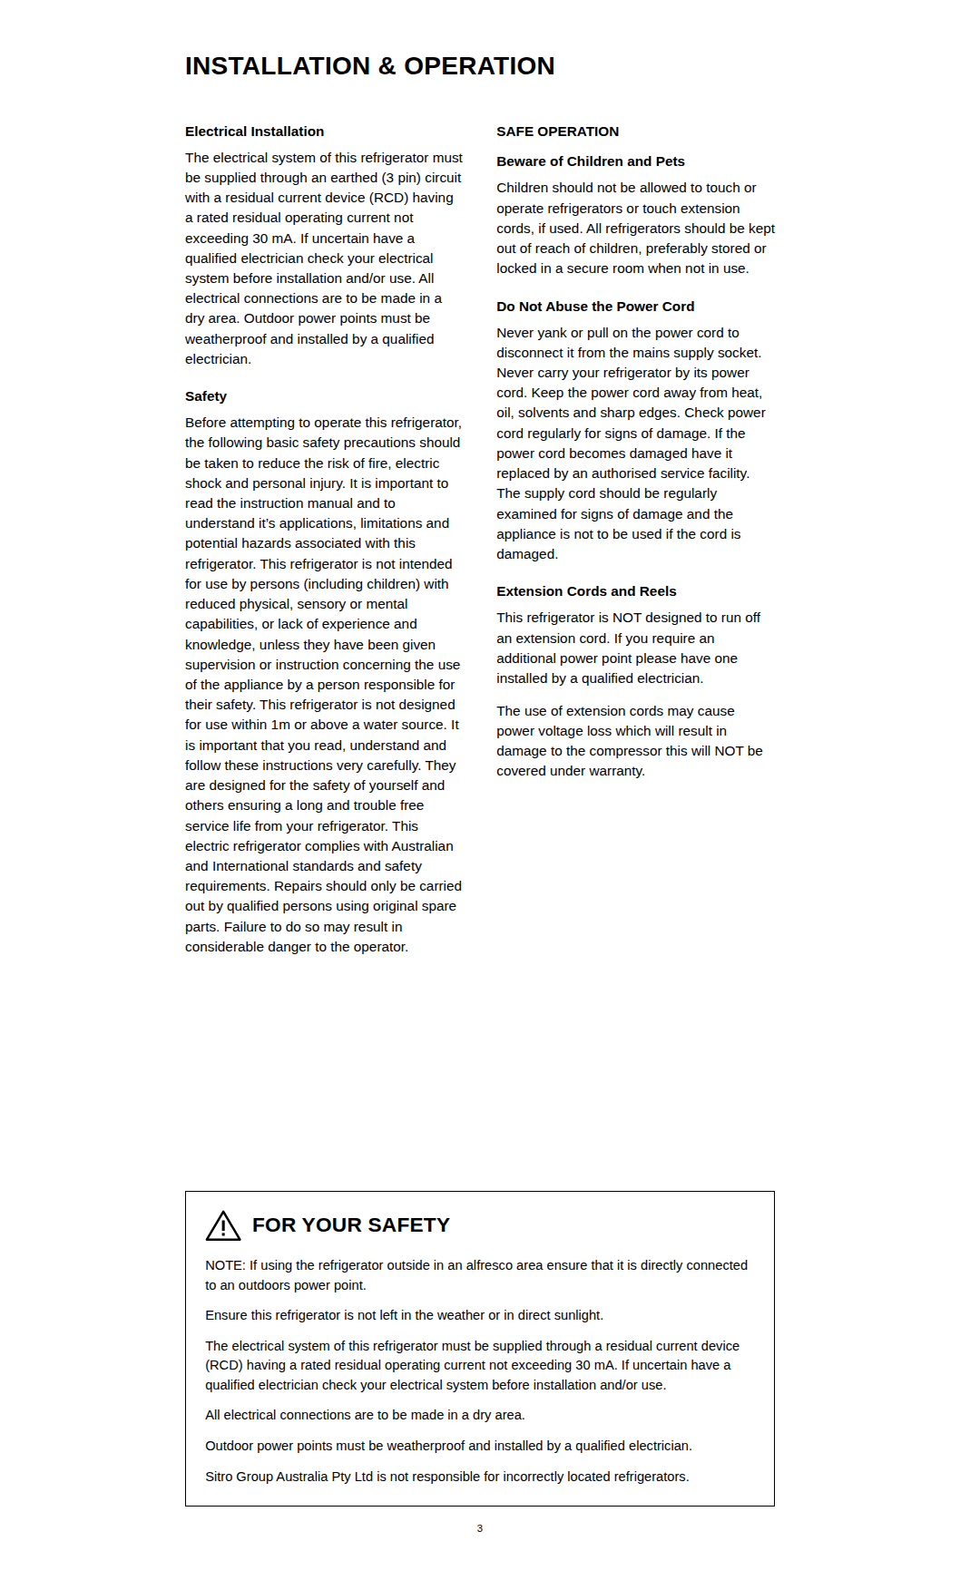INSTALLATION & OPERATION
Electrical Installation
The electrical system of this refrigerator must be supplied through an earthed (3 pin) circuit with a residual current device (RCD) having a rated residual operating current not exceeding 30 mA. If uncertain have a qualified electrician check your electrical system before installation and/or use. All electrical connections are to be made in a dry area. Outdoor power points must be weatherproof and installed by a qualified electrician.
Safety
Before attempting to operate this refrigerator, the following basic safety precautions should be taken to reduce the risk of fire, electric shock and personal injury. It is important to read the instruction manual and to understand it’s applications, limitations and potential hazards associated with this refrigerator. This refrigerator is not intended for use by persons (including children) with reduced physical, sensory or mental capabilities, or lack of experience and knowledge, unless they have been given supervision or instruction concerning the use of the appliance by a person responsible for their safety. This refrigerator is not designed for use within 1m or above a water source. It is important that you read, understand and follow these instructions very carefully. They are designed for the safety of yourself and others ensuring a long and trouble free service life from your refrigerator. This electric refrigerator complies with Australian and International standards and safety requirements. Repairs should only be carried out by qualified persons using original spare parts. Failure to do so may result in considerable danger to the operator.
SAFE OPERATION
Beware of Children and Pets
Children should not be allowed to touch or operate refrigerators or touch extension cords, if used. All refrigerators should be kept out of reach of children, preferably stored or locked in a secure room when not in use.
Do Not Abuse the Power Cord
Never yank or pull on the power cord to disconnect it from the mains supply socket. Never carry your refrigerator by its power cord. Keep the power cord away from heat, oil, solvents and sharp edges. Check power cord regularly for signs of damage. If the power cord becomes damaged have it replaced by an authorised service facility. The supply cord should be regularly examined for signs of damage and the appliance is not to be used if the cord is damaged.
Extension Cords and Reels
This refrigerator is NOT designed to run off an extension cord. If you require an additional power point please have one installed by a qualified electrician.
The use of extension cords may cause power voltage loss which will result in damage to the compressor this will NOT be covered under warranty.
FOR YOUR SAFETY
NOTE: If using the refrigerator outside in an alfresco area ensure that it is directly connected to an outdoors power point.
Ensure this refrigerator is not left in the weather or in direct sunlight.
The electrical system of this refrigerator must be supplied through a residual current device (RCD) having a rated residual operating current not exceeding 30 mA. If uncertain have a qualified electrician check your electrical system before installation and/or use.
All electrical connections are to be made in a dry area.
Outdoor power points must be weatherproof and installed by a qualified electrician.
Sitro Group Australia Pty Ltd is not responsible for incorrectly located refrigerators.
3